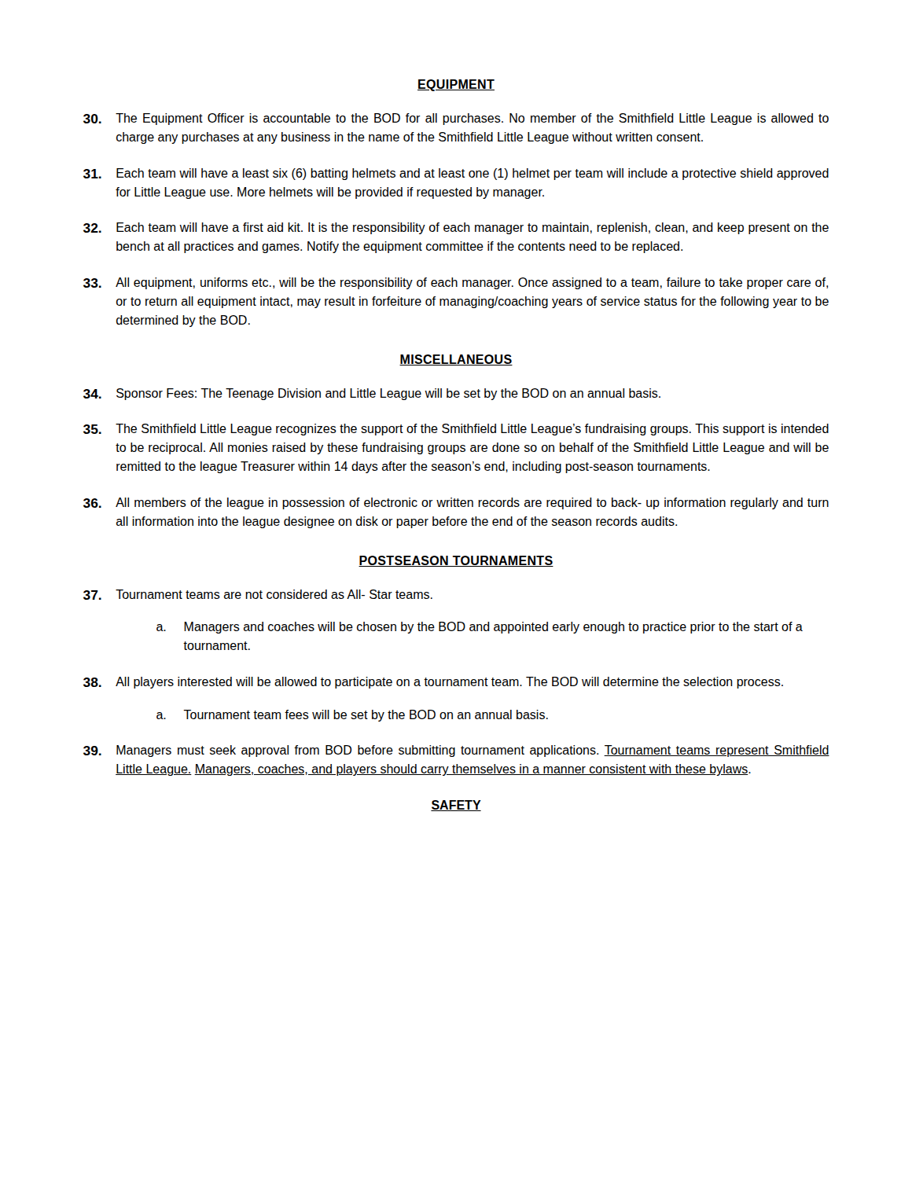EQUIPMENT
30. The Equipment Officer is accountable to the BOD for all purchases. No member of the Smithfield Little League is allowed to charge any purchases at any business in the name of the Smithfield Little League without written consent.
31. Each team will have a least six (6) batting helmets and at least one (1) helmet per team will include a protective shield approved for Little League use. More helmets will be provided if requested by manager.
32. Each team will have a first aid kit. It is the responsibility of each manager to maintain, replenish, clean, and keep present on the bench at all practices and games. Notify the equipment committee if the contents need to be replaced.
33. All equipment, uniforms etc., will be the responsibility of each manager. Once assigned to a team, failure to take proper care of, or to return all equipment intact, may result in forfeiture of managing/coaching years of service status for the following year to be determined by the BOD.
MISCELLANEOUS
34. Sponsor Fees: The Teenage Division and Little League will be set by the BOD on an annual basis.
35. The Smithfield Little League recognizes the support of the Smithfield Little League’s fundraising groups. This support is intended to be reciprocal. All monies raised by these fundraising groups are done so on behalf of the Smithfield Little League and will be remitted to the league Treasurer within 14 days after the season’s end, including post-season tournaments.
36. All members of the league in possession of electronic or written records are required to back- up information regularly and turn all information into the league designee on disk or paper before the end of the season records audits.
POSTSEASON TOURNAMENTS
37. Tournament teams are not considered as All- Star teams.
a. Managers and coaches will be chosen by the BOD and appointed early enough to practice prior to the start of a tournament.
38. All players interested will be allowed to participate on a tournament team. The BOD will determine the selection process.
a. Tournament team fees will be set by the BOD on an annual basis.
39. Managers must seek approval from BOD before submitting tournament applications. Tournament teams represent Smithfield Little League. Managers, coaches, and players should carry themselves in a manner consistent with these bylaws.
SAFETY